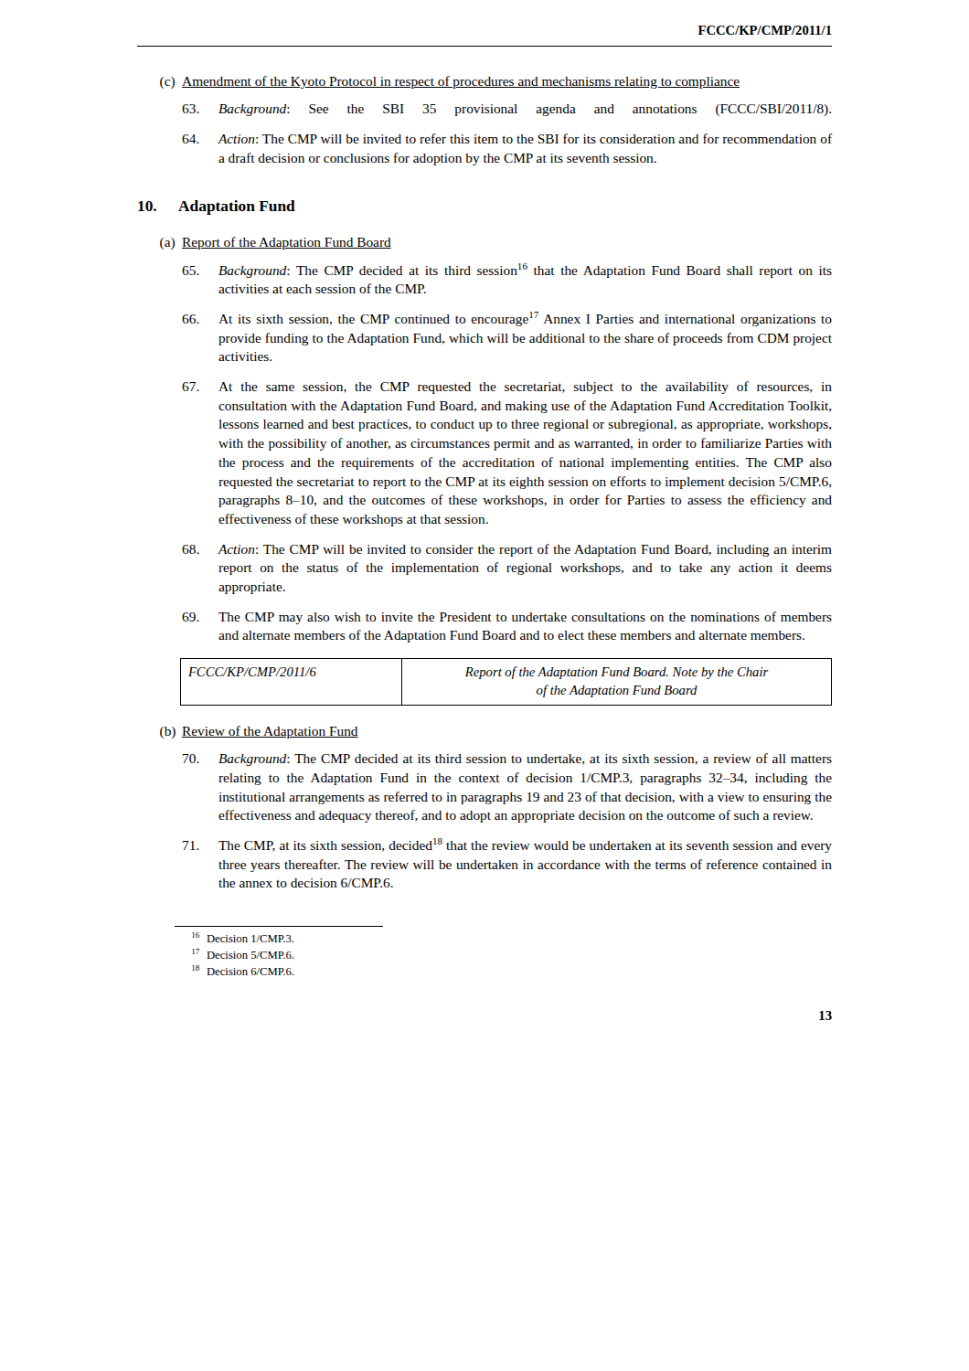FCCC/KP/CMP/2011/1
(c)
Amendment of the Kyoto Protocol in respect of procedures and mechanisms relating to compliance
63.
Background: See the SBI 35 provisional agenda and annotations (FCCC/SBI/2011/8).
64.
Action: The CMP will be invited to refer this item to the SBI for its consideration and for recommendation of a draft decision or conclusions for adoption by the CMP at its seventh session.
10. Adaptation Fund
(a)
Report of the Adaptation Fund Board
65.
Background: The CMP decided at its third session16 that the Adaptation Fund Board shall report on its activities at each session of the CMP.
66.
At its sixth session, the CMP continued to encourage17 Annex I Parties and international organizations to provide funding to the Adaptation Fund, which will be additional to the share of proceeds from CDM project activities.
67.
At the same session, the CMP requested the secretariat, subject to the availability of resources, in consultation with the Adaptation Fund Board, and making use of the Adaptation Fund Accreditation Toolkit, lessons learned and best practices, to conduct up to three regional or subregional, as appropriate, workshops, with the possibility of another, as circumstances permit and as warranted, in order to familiarize Parties with the process and the requirements of the accreditation of national implementing entities. The CMP also requested the secretariat to report to the CMP at its eighth session on efforts to implement decision 5/CMP.6, paragraphs 8–10, and the outcomes of these workshops, in order for Parties to assess the efficiency and effectiveness of these workshops at that session.
68.
Action: The CMP will be invited to consider the report of the Adaptation Fund Board, including an interim report on the status of the implementation of regional workshops, and to take any action it deems appropriate.
69.
The CMP may also wish to invite the President to undertake consultations on the nominations of members and alternate members of the Adaptation Fund Board and to elect these members and alternate members.
| FCCC/KP/CMP/2011/6 | Report of the Adaptation Fund Board. Note by the Chair of the Adaptation Fund Board |
(b)
Review of the Adaptation Fund
70.
Background: The CMP decided at its third session to undertake, at its sixth session, a review of all matters relating to the Adaptation Fund in the context of decision 1/CMP.3, paragraphs 32–34, including the institutional arrangements as referred to in paragraphs 19 and 23 of that decision, with a view to ensuring the effectiveness and adequacy thereof, and to adopt an appropriate decision on the outcome of such a review.
71.
The CMP, at its sixth session, decided18 that the review would be undertaken at its seventh session and every three years thereafter. The review will be undertaken in accordance with the terms of reference contained in the annex to decision 6/CMP.6.
16
Decision 1/CMP.3.
17
Decision 5/CMP.6.
18
Decision 6/CMP.6.
13